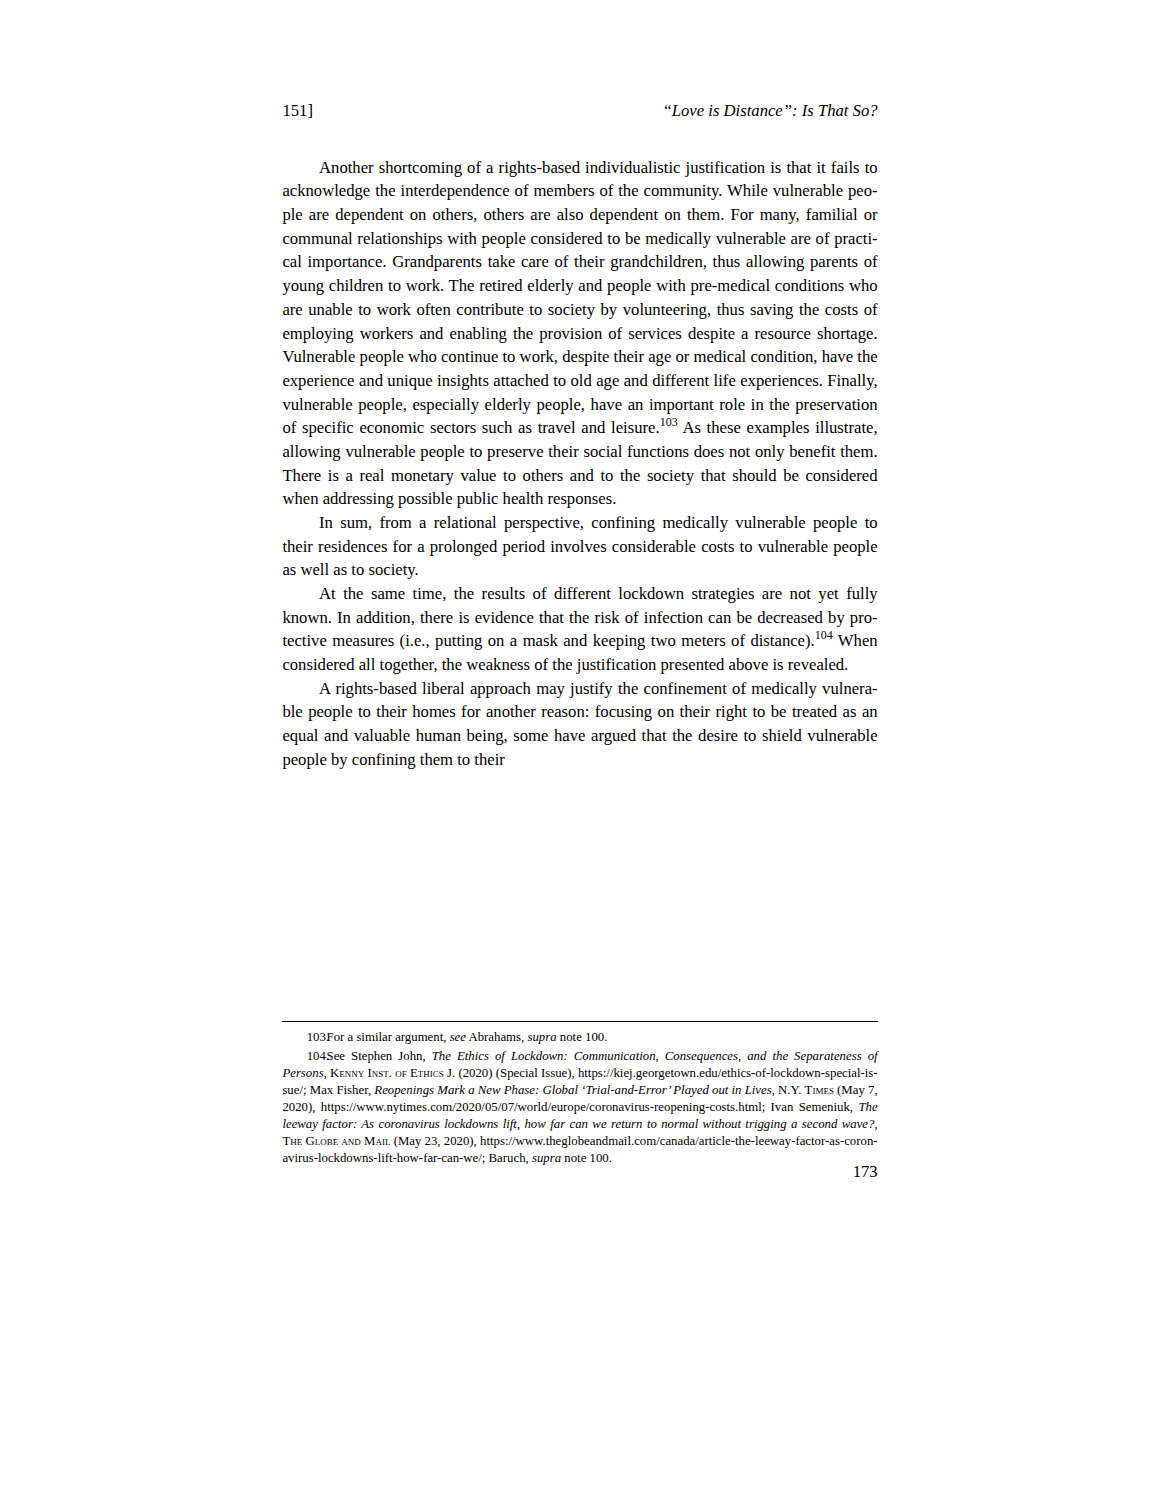151] “Love is Distance”: Is That So?
Another shortcoming of a rights-based individualistic justification is that it fails to acknowledge the interdependence of members of the community. While vulnerable people are dependent on others, others are also dependent on them. For many, familial or communal relationships with people considered to be medically vulnerable are of practical importance. Grandparents take care of their grandchildren, thus allowing parents of young children to work. The retired elderly and people with pre-medical conditions who are unable to work often contribute to society by volunteering, thus saving the costs of employing workers and enabling the provision of services despite a resource shortage. Vulnerable people who continue to work, despite their age or medical condition, have the experience and unique insights attached to old age and different life experiences. Finally, vulnerable people, especially elderly people, have an important role in the preservation of specific economic sectors such as travel and leisure.103 As these examples illustrate, allowing vulnerable people to preserve their social functions does not only benefit them. There is a real monetary value to others and to the society that should be considered when addressing possible public health responses.
In sum, from a relational perspective, confining medically vulnerable people to their residences for a prolonged period involves considerable costs to vulnerable people as well as to society.
At the same time, the results of different lockdown strategies are not yet fully known. In addition, there is evidence that the risk of infection can be decreased by protective measures (i.e., putting on a mask and keeping two meters of distance).104 When considered all together, the weakness of the justification presented above is revealed.
A rights-based liberal approach may justify the confinement of medically vulnerable people to their homes for another reason: focusing on their right to be treated as an equal and valuable human being, some have argued that the desire to shield vulnerable people by confining them to their
103. For a similar argument, see Abrahams, supra note 100.
104. See Stephen John, The Ethics of Lockdown: Communication, Consequences, and the Separateness of Persons, Kenny Inst. of Ethics J. (2020) (Special Issue), https://kiej.georgetown.edu/ethics-of-lockdown-special-issue/; Max Fisher, Reopenings Mark a New Phase: Global ‘Trial-and-Error’ Played out in Lives, N.Y. Times (May 7, 2020), https://www.nytimes.com/2020/05/07/world/europe/coronavirus-reopening-costs.html; Ivan Semeniuk, The leeway factor: As coronavirus lockdowns lift, how far can we return to normal without trigging a second wave?, The Globe and Mail (May 23, 2020), https://www.theglobeandmail.com/canada/article-the-leeway-factor-as-coronavirus-lockdowns-lift-how-far-can-we/; Baruch, supra note 100.
173